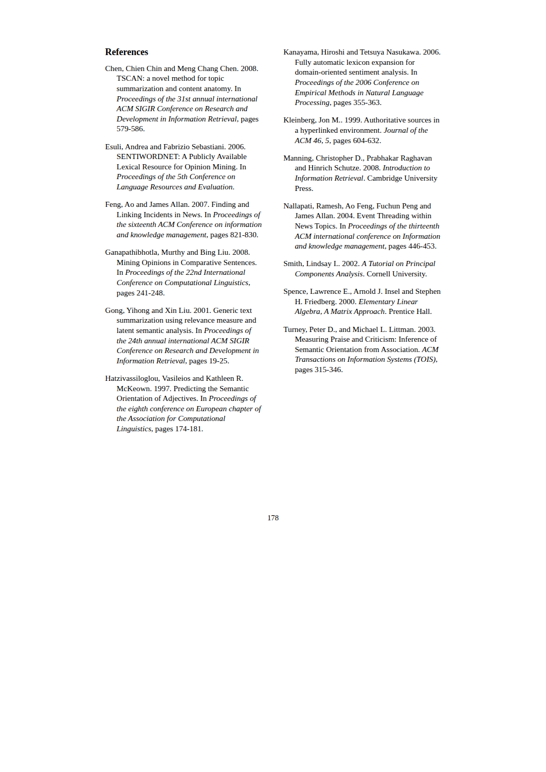References
Chen, Chien Chin and Meng Chang Chen. 2008. TSCAN: a novel method for topic summarization and content anatomy. In Proceedings of the 31st annual international ACM SIGIR Conference on Research and Development in Information Retrieval, pages 579-586.
Esuli, Andrea and Fabrizio Sebastiani. 2006. SENTIWORDNET: A Publicly Available Lexical Resource for Opinion Mining. In Proceedings of the 5th Conference on Language Resources and Evaluation.
Feng, Ao and James Allan. 2007. Finding and Linking Incidents in News. In Proceedings of the sixteenth ACM Conference on information and knowledge management, pages 821-830.
Ganapathibhotla, Murthy and Bing Liu. 2008. Mining Opinions in Comparative Sentences. In Proceedings of the 22nd International Conference on Computational Linguistics, pages 241-248.
Gong, Yihong and Xin Liu. 2001. Generic text summarization using relevance measure and latent semantic analysis. In Proceedings of the 24th annual international ACM SIGIR Conference on Research and Development in Information Retrieval, pages 19-25.
Hatzivassiloglou, Vasileios and Kathleen R. McKeown. 1997. Predicting the Semantic Orientation of Adjectives. In Proceedings of the eighth conference on European chapter of the Association for Computational Linguistics, pages 174-181.
Kanayama, Hiroshi and Tetsuya Nasukawa. 2006. Fully automatic lexicon expansion for domain-oriented sentiment analysis. In Proceedings of the 2006 Conference on Empirical Methods in Natural Language Processing, pages 355-363.
Kleinberg, Jon M.. 1999. Authoritative sources in a hyperlinked environment. Journal of the ACM 46, 5, pages 604-632.
Manning, Christopher D., Prabhakar Raghavan and Hinrich Schutze. 2008. Introduction to Information Retrieval. Cambridge University Press.
Nallapati, Ramesh, Ao Feng, Fuchun Peng and James Allan. 2004. Event Threading within News Topics. In Proceedings of the thirteenth ACM international conference on Information and knowledge management, pages 446-453.
Smith, Lindsay I.. 2002. A Tutorial on Principal Components Analysis. Cornell University.
Spence, Lawrence E., Arnold J. Insel and Stephen H. Friedberg. 2000. Elementary Linear Algebra, A Matrix Approach. Prentice Hall.
Turney, Peter D., and Michael L. Littman. 2003. Measuring Praise and Criticism: Inference of Semantic Orientation from Association. ACM Transactions on Information Systems (TOIS), pages 315-346.
178